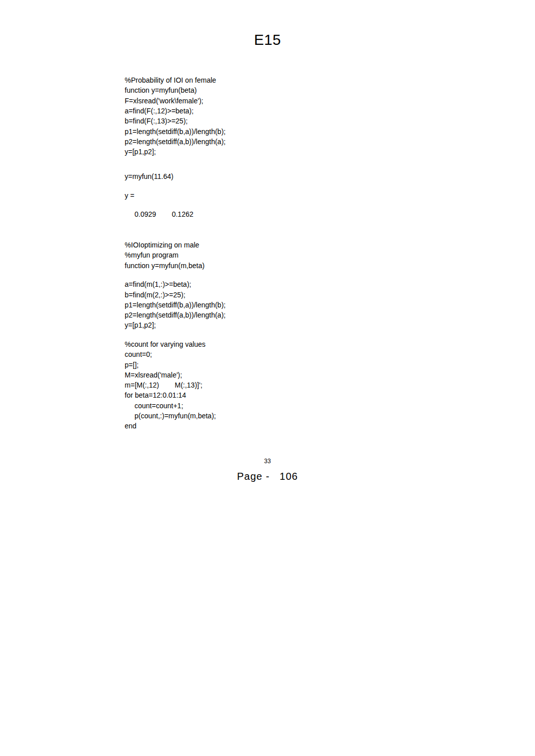E15
%Probability of IOI on female function y=myfun(beta) F=xlsread('work\female'); a=find(F(:,12)>=beta); b=find(F(:,13)>=25); p1=length(setdiff(b,a))/length(b); p2=length(setdiff(a,b))/length(a); y=[p1,p2];
y=myfun(11.64)
y =
0.0929 0.1262
%IOIoptimizing on male %myfun program function y=myfun(m,beta)
a=find(m(1,:)>=beta); b=find(m(2,:)>=25); p1=length(setdiff(b,a))/length(b); p2=length(setdiff(a,b))/length(a); y=[p1,p2];
%count for varying values count=0; p=[]; M=xlsread('male'); m=[M(:,12) M(:,13)]'; for beta=12:0.01:14 count=count+1; p(count,:)=myfun(m,beta); end
33
Page - 106